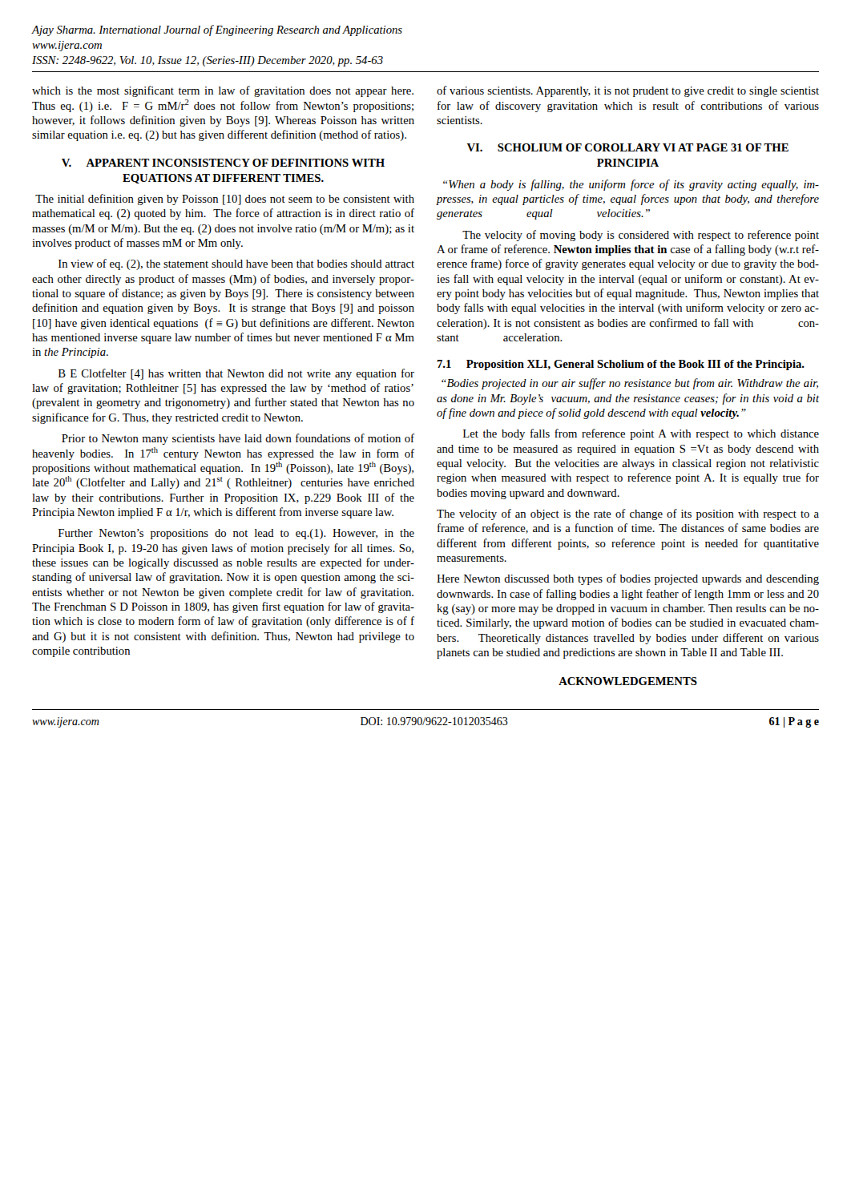Ajay Sharma. International Journal of Engineering Research and Applications
www.ijera.com
ISSN: 2248-9622, Vol. 10, Issue 12, (Series-III) December 2020, pp. 54-63
which is the most significant term in law of gravitation does not appear here. Thus eq. (1) i.e. F = G mM/r2 does not follow from Newton’s propositions; however, it follows definition given by Boys [9]. Whereas Poisson has written similar equation i.e. eq. (2) but has given different definition (method of ratios).
V. APPARENT INCONSISTENCY OF DEFINITIONS WITH EQUATIONS AT DIFFERENT TIMES.
The initial definition given by Poisson [10] does not seem to be consistent with mathematical eq. (2) quoted by him. The force of attraction is in direct ratio of masses (m/M or M/m). But the eq. (2) does not involve ratio (m/M or M/m); as it involves product of masses mM or Mm only.
In view of eq. (2), the statement should have been that bodies should attract each other directly as product of masses (Mm) of bodies, and inversely proportional to square of distance; as given by Boys [9]. There is consistency between definition and equation given by Boys. It is strange that Boys [9] and poisson [10] have given identical equations (f ≡ G) but definitions are different. Newton has mentioned inverse square law number of times but never mentioned F α Mm in the Principia.
B E Clotfelter [4] has written that Newton did not write any equation for law of gravitation; Rothleitner [5] has expressed the law by ‘method of ratios’ (prevalent in geometry and trigonometry) and further stated that Newton has no significance for G. Thus, they restricted credit to Newton.
Prior to Newton many scientists have laid down foundations of motion of heavenly bodies. In 17th century Newton has expressed the law in form of propositions without mathematical equation. In 19th (Poisson), late 19th (Boys), late 20th (Clotfelter and Lally) and 21st ( Rothleitner) centuries have enriched law by their contributions. Further in Proposition IX, p.229 Book III of the Principia Newton implied F α 1/r, which is different from inverse square law.
Further Newton’s propositions do not lead to eq.(1). However, in the Principia Book I, p. 19-20 has given laws of motion precisely for all times. So, these issues can be logically discussed as noble results are expected for understanding of universal law of gravitation. Now it is open question among the scientists whether or not Newton be given complete credit for law of gravitation. The Frenchman S D Poisson in 1809, has given first equation for law of gravitation which is close to modern form of law of gravitation (only difference is of f and G) but it is not consistent with definition. Thus, Newton had privilege to compile contribution
of various scientists. Apparently, it is not prudent to give credit to single scientist for law of discovery gravitation which is result of contributions of various scientists.
VI. SCHOLIUM OF COROLLARY VI AT PAGE 31 OF THE PRINCIPIA
“When a body is falling, the uniform force of its gravity acting equally, impresses, in equal particles of time, equal forces upon that body, and therefore generates equal velocities.”
The velocity of moving body is considered with respect to reference point A or frame of reference. Newton implies that in case of a falling body (w.r.t reference frame) force of gravity generates equal velocity or due to gravity the bodies fall with equal velocity in the interval (equal or uniform or constant). At every point body has velocities but of equal magnitude. Thus, Newton implies that body falls with equal velocities in the interval (with uniform velocity or zero acceleration). It is not consistent as bodies are confirmed to fall with constant acceleration.
7.1 Proposition XLI, General Scholium of the Book III of the Principia.
“Bodies projected in our air suffer no resistance but from air. Withdraw the air, as done in Mr. Boyle’s vacuum, and the resistance ceases; for in this void a bit of fine down and piece of solid gold descend with equal velocity.”
Let the body falls from reference point A with respect to which distance and time to be measured as required in equation S =Vt as body descend with equal velocity. But the velocities are always in classical region not relativistic region when measured with respect to reference point A. It is equally true for bodies moving upward and downward.
The velocity of an object is the rate of change of its position with respect to a frame of reference, and is a function of time. The distances of same bodies are different from different points, so reference point is needed for quantitative measurements.
Here Newton discussed both types of bodies projected upwards and descending downwards. In case of falling bodies a light feather of length 1mm or less and 20 kg (say) or more may be dropped in vacuum in chamber. Then results can be noticed. Similarly, the upward motion of bodies can be studied in evacuated chambers. Theoretically distances travelled by bodies under different on various planets can be studied and predictions are shown in Table II and Table III.
ACKNOWLEDGEMENTS
www.ijera.com DOI: 10.9790/9622-1012035463 61 | P a g e